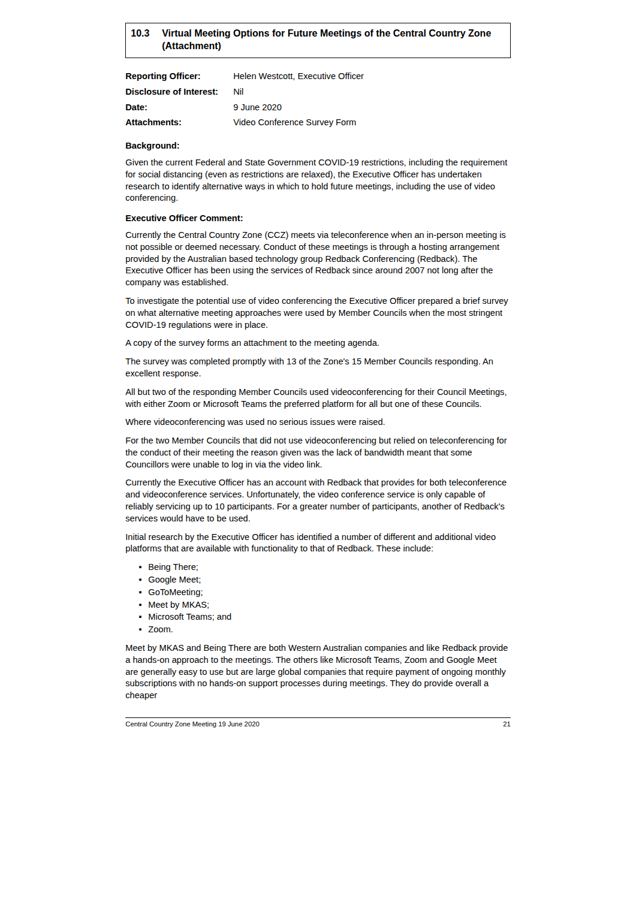10.3 Virtual Meeting Options for Future Meetings of the Central Country Zone (Attachment)
| Reporting Officer: | Helen Westcott, Executive Officer |
| Disclosure of Interest: | Nil |
| Date: | 9 June 2020 |
| Attachments: | Video Conference Survey Form |
Background:
Given the current Federal and State Government COVID-19 restrictions, including the requirement for social distancing (even as restrictions are relaxed), the Executive Officer has undertaken research to identify alternative ways in which to hold future meetings, including the use of video conferencing.
Executive Officer Comment:
Currently the Central Country Zone (CCZ) meets via teleconference when an in-person meeting is not possible or deemed necessary. Conduct of these meetings is through a hosting arrangement provided by the Australian based technology group Redback Conferencing (Redback). The Executive Officer has been using the services of Redback since around 2007 not long after the company was established.
To investigate the potential use of video conferencing the Executive Officer prepared a brief survey on what alternative meeting approaches were used by Member Councils when the most stringent COVID-19 regulations were in place.
A copy of the survey forms an attachment to the meeting agenda.
The survey was completed promptly with 13 of the Zone's 15 Member Councils responding. An excellent response.
All but two of the responding Member Councils used videoconferencing for their Council Meetings, with either Zoom or Microsoft Teams the preferred platform for all but one of these Councils.
Where videoconferencing was used no serious issues were raised.
For the two Member Councils that did not use videoconferencing but relied on teleconferencing for the conduct of their meeting the reason given was the lack of bandwidth meant that some Councillors were unable to log in via the video link.
Currently the Executive Officer has an account with Redback that provides for both teleconference and videoconference services. Unfortunately, the video conference service is only capable of reliably servicing up to 10 participants. For a greater number of participants, another of Redback's services would have to be used.
Initial research by the Executive Officer has identified a number of different and additional video platforms that are available with functionality to that of Redback. These include:
Being There;
Google Meet;
GoToMeeting;
Meet by MKAS;
Microsoft Teams; and
Zoom.
Meet by MKAS and Being There are both Western Australian companies and like Redback provide a hands-on approach to the meetings. The others like Microsoft Teams, Zoom and Google Meet are generally easy to use but are large global companies that require payment of ongoing monthly subscriptions with no hands-on support processes during meetings. They do provide overall a cheaper
Central Country Zone Meeting 19 June 2020 21